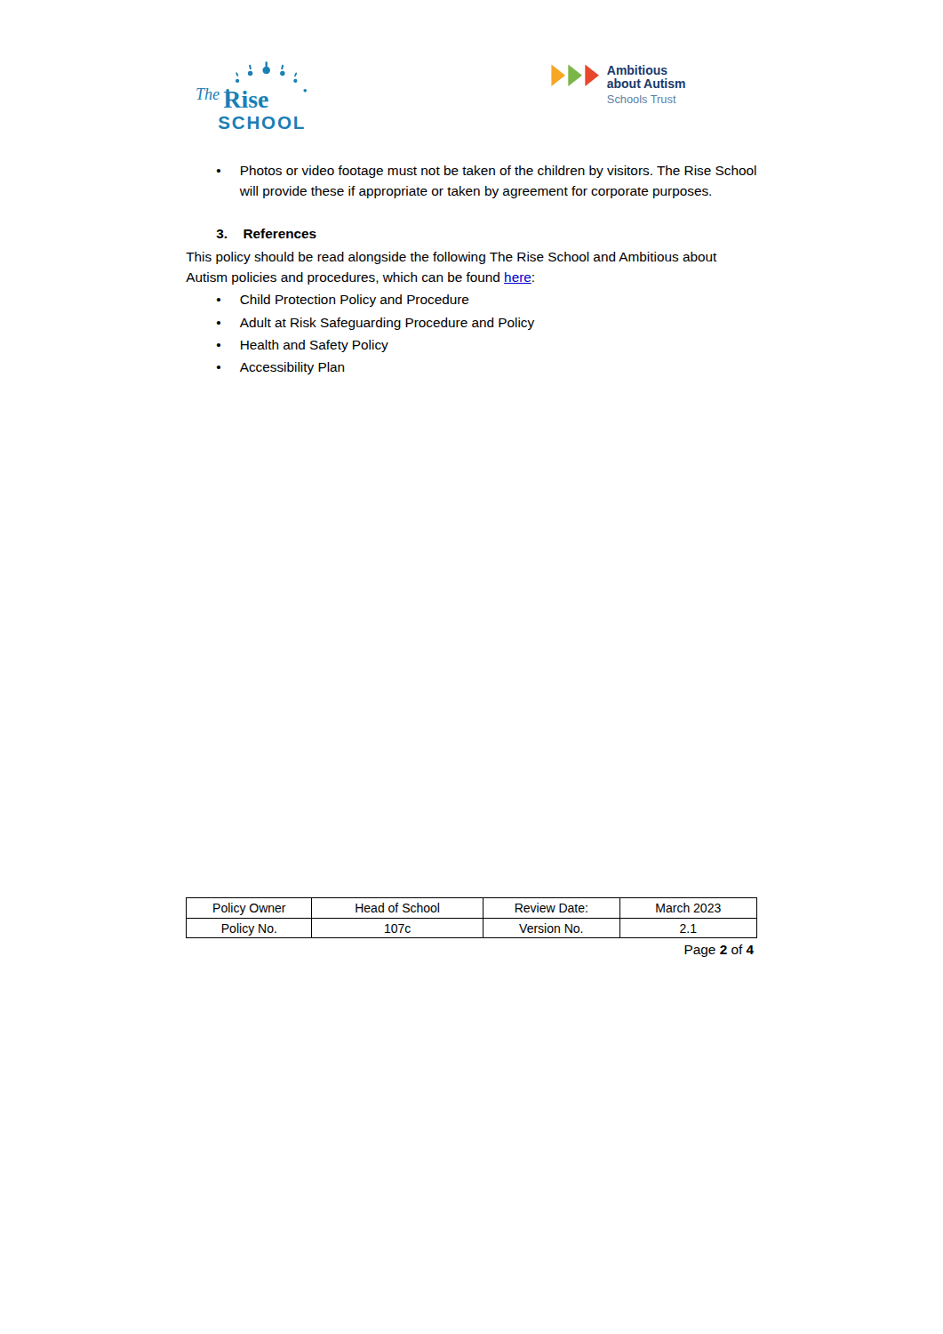The Rise SCHOOL
Ambitious about Autism Schools Trust
Photos or video footage must not be taken of the children by visitors. The Rise School will provide these if appropriate or taken by agreement for corporate purposes.
3. References
This policy should be read alongside the following The Rise School and Ambitious about Autism policies and procedures, which can be found here:
Child Protection Policy and Procedure
Adult at Risk Safeguarding Procedure and Policy
Health and Safety Policy
Accessibility Plan
| Policy Owner | Head of School | Review Date: | March 2023 |
| Policy No. | 107c | Version No. | 2.1 |
Page 2 of 4